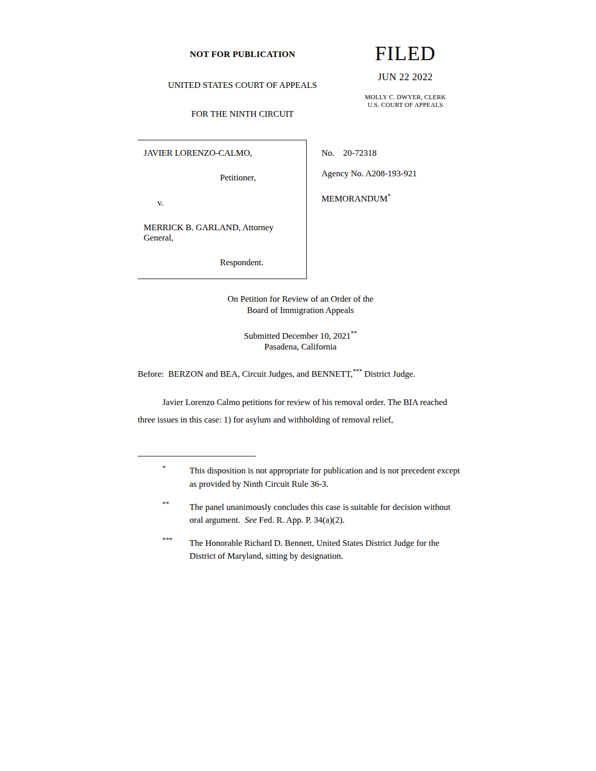NOT FOR PUBLICATION
UNITED STATES COURT OF APPEALS
FOR THE NINTH CIRCUIT
FILED
JUN 22 2022
MOLLY C. DWYER, CLERK
U.S. COURT OF APPEALS
| JAVIER LORENZO-CALMO, Petitioner, v. MERRICK B. GARLAND, Attorney General, Respondent. | No. 20-72318 Agency No. A208-193-921 MEMORANDUM * |
On Petition for Review of an Order of the
Board of Immigration Appeals
Submitted December 10, 2021**
Pasadena, California
Before: BERZON and BEA, Circuit Judges, and BENNETT,*** District Judge.
Javier Lorenzo Calmo petitions for review of his removal order. The BIA reached three issues in this case: 1) for asylum and withholding of removal relief,
*
This disposition is not appropriate for publication and is not precedent except as provided by Ninth Circuit Rule 36-3.
**
The panel unanimously concludes this case is suitable for decision without oral argument. See Fed. R. App. P. 34(a)(2).
***
The Honorable Richard D. Bennett, United States District Judge for the District of Maryland, sitting by designation.